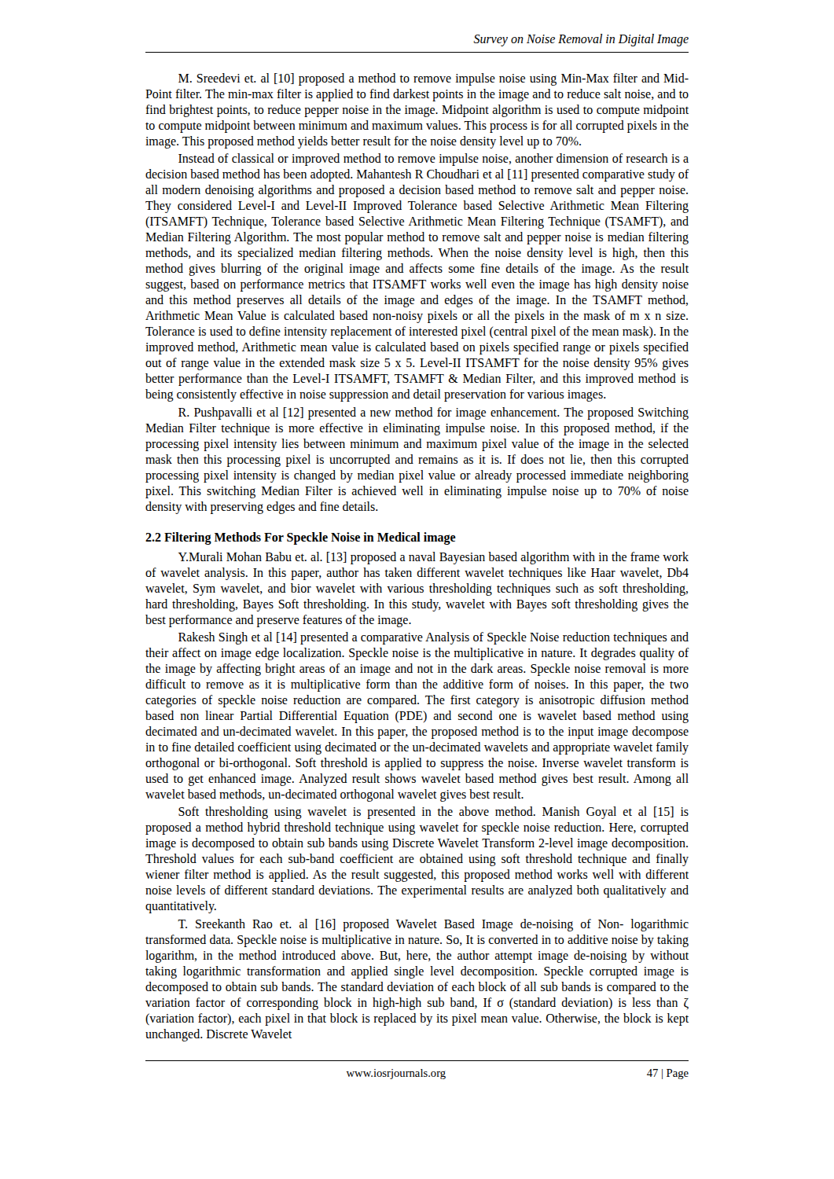Survey on Noise Removal in Digital Image
M. Sreedevi et. al [10] proposed a method to remove impulse noise using Min-Max filter and Mid-Point filter. The min-max filter is applied to find darkest points in the image and to reduce salt noise, and to find brightest points, to reduce pepper noise in the image. Midpoint algorithm is used to compute midpoint to compute midpoint between minimum and maximum values. This process is for all corrupted pixels in the image. This proposed method yields better result for the noise density level up to 70%.
Instead of classical or improved method to remove impulse noise, another dimension of research is a decision based method has been adopted. Mahantesh R Choudhari et al [11] presented comparative study of all modern denoising algorithms and proposed a decision based method to remove salt and pepper noise. They considered Level-I and Level-II Improved Tolerance based Selective Arithmetic Mean Filtering (ITSAMFT) Technique, Tolerance based Selective Arithmetic Mean Filtering Technique (TSAMFT), and Median Filtering Algorithm. The most popular method to remove salt and pepper noise is median filtering methods, and its specialized median filtering methods. When the noise density level is high, then this method gives blurring of the original image and affects some fine details of the image. As the result suggest, based on performance metrics that ITSAMFT works well even the image has high density noise and this method preserves all details of the image and edges of the image. In the TSAMFT method, Arithmetic Mean Value is calculated based non-noisy pixels or all the pixels in the mask of m x n size. Tolerance is used to define intensity replacement of interested pixel (central pixel of the mean mask). In the improved method, Arithmetic mean value is calculated based on pixels specified range or pixels specified out of range value in the extended mask size 5 x 5. Level-II ITSAMFT for the noise density 95% gives better performance than the Level-I ITSAMFT, TSAMFT & Median Filter, and this improved method is being consistently effective in noise suppression and detail preservation for various images.
R. Pushpavalli et al [12] presented a new method for image enhancement. The proposed Switching Median Filter technique is more effective in eliminating impulse noise. In this proposed method, if the processing pixel intensity lies between minimum and maximum pixel value of the image in the selected mask then this processing pixel is uncorrupted and remains as it is. If does not lie, then this corrupted processing pixel intensity is changed by median pixel value or already processed immediate neighboring pixel. This switching Median Filter is achieved well in eliminating impulse noise up to 70% of noise density with preserving edges and fine details.
2.2 Filtering Methods For Speckle Noise in Medical image
Y.Murali Mohan Babu et. al. [13] proposed a naval Bayesian based algorithm with in the frame work of wavelet analysis. In this paper, author has taken different wavelet techniques like Haar wavelet, Db4 wavelet, Sym wavelet, and bior wavelet with various thresholding techniques such as soft thresholding, hard thresholding, Bayes Soft thresholding. In this study, wavelet with Bayes soft thresholding gives the best performance and preserve features of the image.
Rakesh Singh et al [14] presented a comparative Analysis of Speckle Noise reduction techniques and their affect on image edge localization. Speckle noise is the multiplicative in nature. It degrades quality of the image by affecting bright areas of an image and not in the dark areas. Speckle noise removal is more difficult to remove as it is multiplicative form than the additive form of noises. In this paper, the two categories of speckle noise reduction are compared. The first category is anisotropic diffusion method based non linear Partial Differential Equation (PDE) and second one is wavelet based method using decimated and un-decimated wavelet. In this paper, the proposed method is to the input image decompose in to fine detailed coefficient using decimated or the un-decimated wavelets and appropriate wavelet family orthogonal or bi-orthogonal. Soft threshold is applied to suppress the noise. Inverse wavelet transform is used to get enhanced image. Analyzed result shows wavelet based method gives best result. Among all wavelet based methods, un-decimated orthogonal wavelet gives best result.
Soft thresholding using wavelet is presented in the above method. Manish Goyal et al [15] is proposed a method hybrid threshold technique using wavelet for speckle noise reduction. Here, corrupted image is decomposed to obtain sub bands using Discrete Wavelet Transform 2-level image decomposition. Threshold values for each sub-band coefficient are obtained using soft threshold technique and finally wiener filter method is applied. As the result suggested, this proposed method works well with different noise levels of different standard deviations. The experimental results are analyzed both qualitatively and quantitatively.
T. Sreekanth Rao et. al [16] proposed Wavelet Based Image de-noising of Non- logarithmic transformed data. Speckle noise is multiplicative in nature. So, It is converted in to additive noise by taking logarithm, in the method introduced above. But, here, the author attempt image de-noising by without taking logarithmic transformation and applied single level decomposition. Speckle corrupted image is decomposed to obtain sub bands. The standard deviation of each block of all sub bands is compared to the variation factor of corresponding block in high-high sub band, If σ (standard deviation) is less than ζ (variation factor), each pixel in that block is replaced by its pixel mean value. Otherwise, the block is kept unchanged. Discrete Wavelet
www.iosrjournals.org 47 | Page